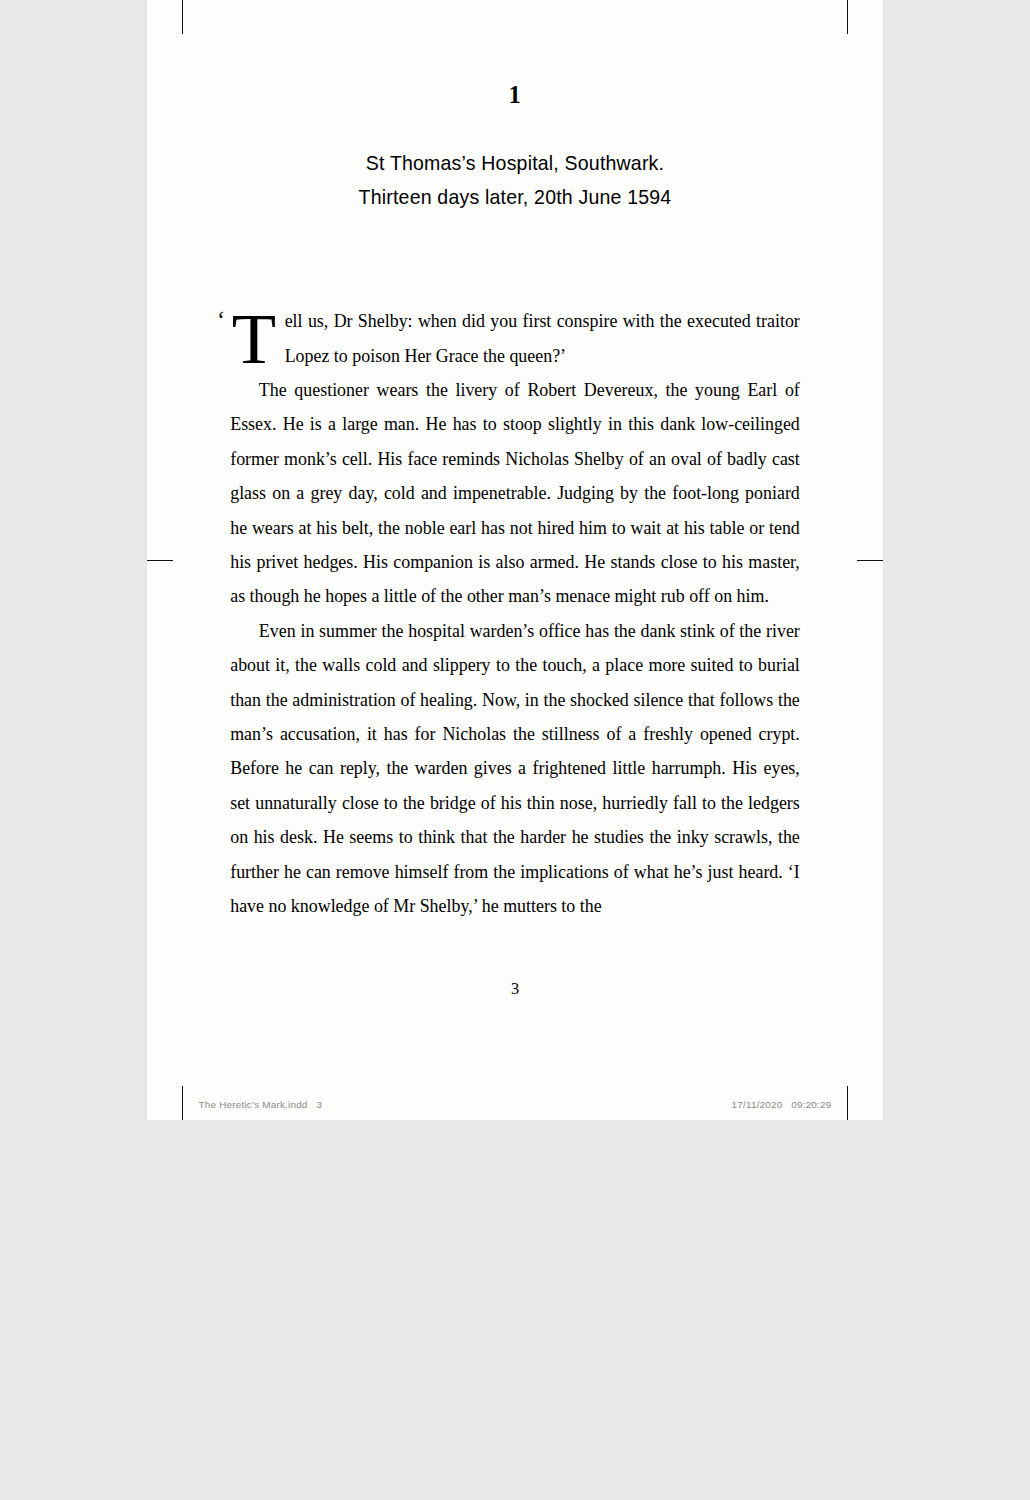1
St Thomas’s Hospital, Southwark.
Thirteen days later, 20th June 1594
‘Tell us, Dr Shelby: when did you first conspire with the executed traitor Lopez to poison Her Grace the queen?’
The questioner wears the livery of Robert Devereux, the young Earl of Essex. He is a large man. He has to stoop slightly in this dank low-ceilinged former monk’s cell. His face reminds Nicholas Shelby of an oval of badly cast glass on a grey day, cold and impenetrable. Judging by the foot-long poniard he wears at his belt, the noble earl has not hired him to wait at his table or tend his privet hedges. His companion is also armed. He stands close to his master, as though he hopes a little of the other man’s menace might rub off on him.
Even in summer the hospital warden’s office has the dank stink of the river about it, the walls cold and slippery to the touch, a place more suited to burial than the administration of healing. Now, in the shocked silence that follows the man’s accusation, it has for Nicholas the stillness of a freshly opened crypt. Before he can reply, the warden gives a frightened little harrumph. His eyes, set unnaturally close to the bridge of his thin nose, hurriedly fall to the ledgers on his desk. He seems to think that the harder he studies the inky scrawls, the further he can remove himself from the implications of what he’s just heard. ‘I have no knowledge of Mr Shelby,’ he mutters to the
3
The Heretic’s Mark.indd 3 17/11/2020 09:20:29